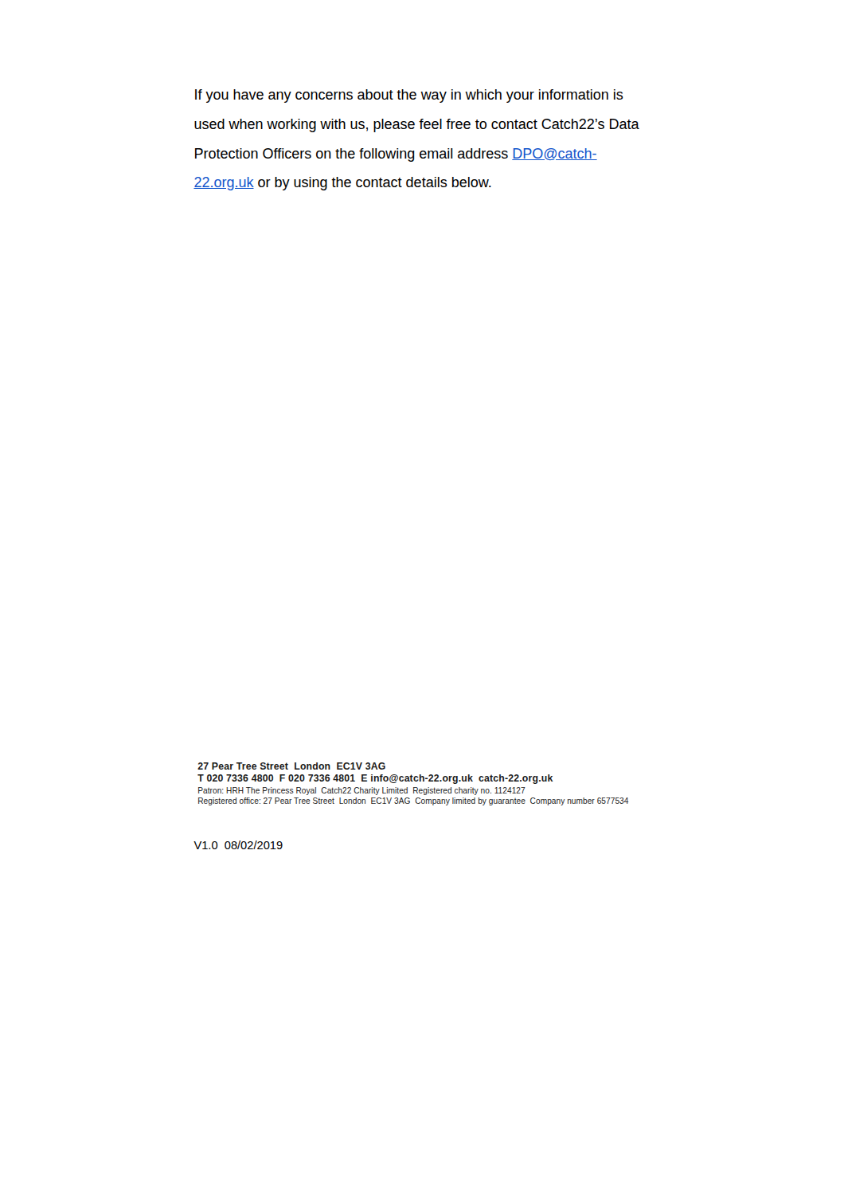If you have any concerns about the way in which your information is used when working with us, please feel free to contact Catch22’s Data Protection Officers on the following email address DPO@catch-22.org.uk or by using the contact details below.
27 Pear Tree Street London EC1V 3AG
T 020 7336 4800 F 020 7336 4801 E info@catch-22.org.uk catch-22.org.uk
Patron: HRH The Princess Royal Catch22 Charity Limited Registered charity no. 1124127
Registered office: 27 Pear Tree Street London EC1V 3AG Company limited by guarantee Company number 6577534
V1.0 08/02/2019